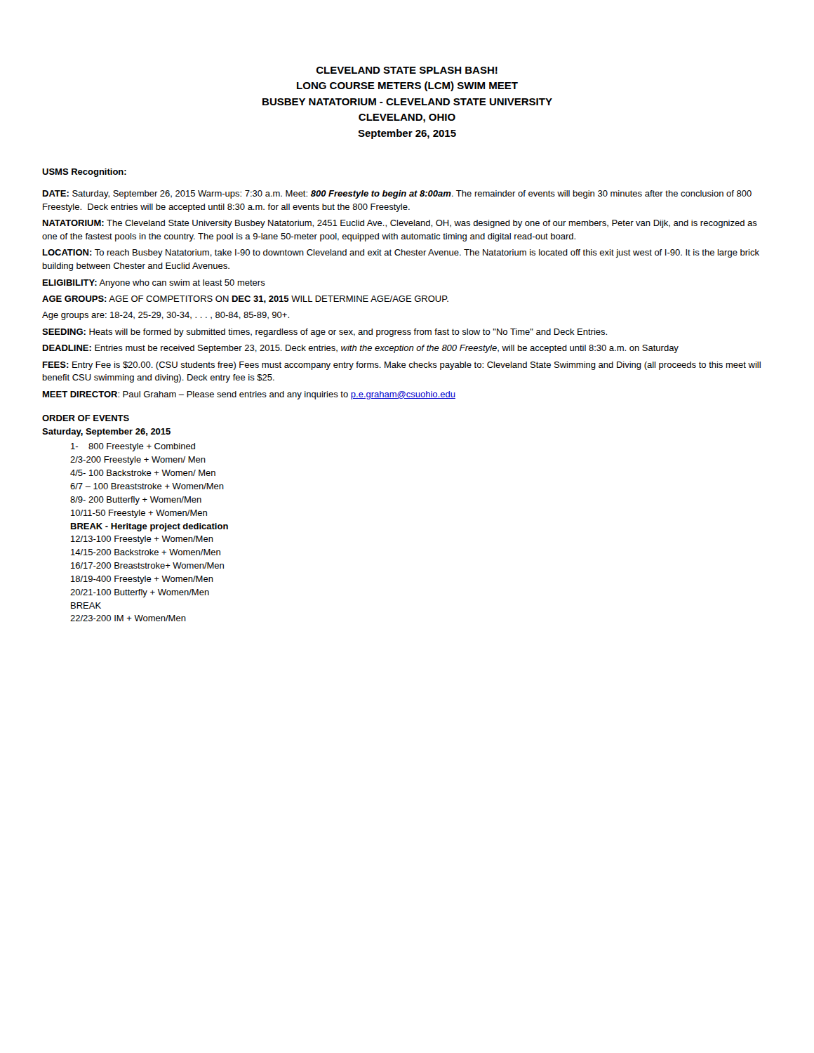CLEVELAND STATE SPLASH BASH!
LONG COURSE METERS (LCM) SWIM MEET
BUSBEY NATATORIUM - CLEVELAND STATE UNIVERSITY
CLEVELAND, OHIO
September 26, 2015
USMS Recognition:
DATE: Saturday, September 26, 2015 Warm-ups: 7:30 a.m. Meet: 800 Freestyle to begin at 8:00am. The remainder of events will begin 30 minutes after the conclusion of 800 Freestyle. Deck entries will be accepted until 8:30 a.m. for all events but the 800 Freestyle.
NATATORIUM: The Cleveland State University Busbey Natatorium, 2451 Euclid Ave., Cleveland, OH, was designed by one of our members, Peter van Dijk, and is recognized as one of the fastest pools in the country. The pool is a 9-lane 50-meter pool, equipped with automatic timing and digital read-out board.
LOCATION: To reach Busbey Natatorium, take I-90 to downtown Cleveland and exit at Chester Avenue. The Natatorium is located off this exit just west of I-90. It is the large brick building between Chester and Euclid Avenues.
ELIGIBILITY: Anyone who can swim at least 50 meters
AGE GROUPS: AGE OF COMPETITORS ON DEC 31, 2015 WILL DETERMINE AGE/AGE GROUP.
Age groups are: 18-24, 25-29, 30-34, . . . , 80-84, 85-89, 90+.
SEEDING: Heats will be formed by submitted times, regardless of age or sex, and progress from fast to slow to "No Time" and Deck Entries.
DEADLINE: Entries must be received September 23, 2015. Deck entries, with the exception of the 800 Freestyle, will be accepted until 8:30 a.m. on Saturday
FEES: Entry Fee is $20.00. (CSU students free) Fees must accompany entry forms. Make checks payable to: Cleveland State Swimming and Diving (all proceeds to this meet will benefit CSU swimming and diving). Deck entry fee is $25.
MEET DIRECTOR: Paul Graham – Please send entries and any inquiries to p.e.graham@csuohio.edu
ORDER OF EVENTS
Saturday, September 26, 2015
1- 800 Freestyle + Combined
2/3-200 Freestyle + Women/ Men
4/5- 100 Backstroke + Women/ Men
6/7 – 100 Breaststroke + Women/Men
8/9- 200 Butterfly + Women/Men
10/11-50 Freestyle + Women/Men
BREAK - Heritage project dedication
12/13-100 Freestyle + Women/Men
14/15-200 Backstroke + Women/Men
16/17-200 Breaststroke+ Women/Men
18/19-400 Freestyle + Women/Men
20/21-100 Butterfly + Women/Men
BREAK
22/23-200 IM + Women/Men